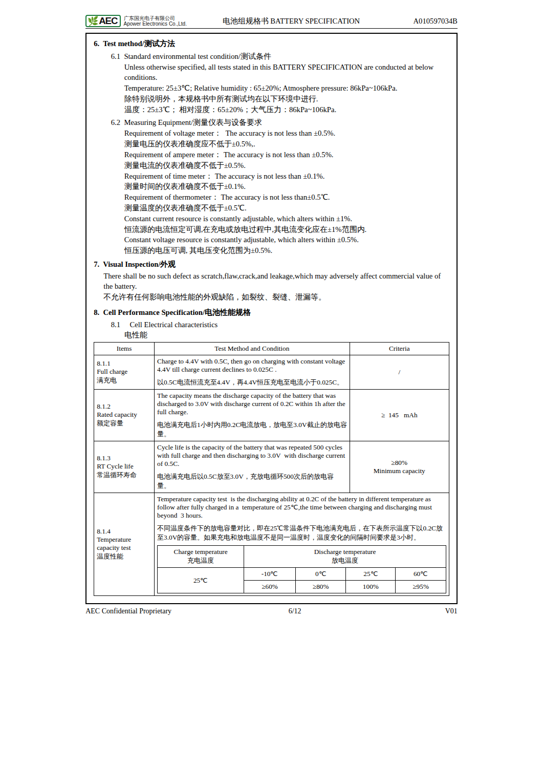🌿AEC 广东国光电子有限公司 Apower Electronics Co.,Ltd.
电池组规格书 BATTERY SPECIFICATION
A010597034B
6. Test method/测试方法
6.1 Standard environmental test condition/测试条件
Unless otherwise specified, all tests stated in this BATTERY SPECIFICATION are conducted at below conditions.
Temperature: 25±3℃; Relative humidity : 65±20%; Atmosphere pressure: 86kPa~106kPa.
除特别说明外，本规格书中所有测试均在以下环境中进行.
温度：25±3℃； 相对湿度：65±20%；大气压力：86kPa~106kPa.
6.2 Measuring Equipment/测量仪表与设备要求
Requirement of voltage meter： The accuracy is not less than ±0.5%.
测量电压的仪表准确度应不低于±0.5%,.
Requirement of ampere meter： The accuracy is not less than ±0.5%.
测量电流的仪表准确度不低于±0.5%.
Requirement of time meter： The accuracy is not less than ±0.1%.
测量时间的仪表准确度不低于±0.1%.
Requirement of thermometer： The accuracy is not less than±0.5℃.
测量温度的仪表准确度不低于±0.5℃.
Constant current resource is constantly adjustable, which alters within ±1%.
恒流源的电流恒定可调,在充电或放电过程中,其电流变化应在±1%范围内.
Constant voltage resource is constantly adjustable, which alters within ±0.5%.
恒压源的电压可调, 其电压变化范围为±0.5%.
7. Visual Inspection/外观
There shall be no such defect as scratch,flaw,crack,and leakage,which may adversely affect commercial value of the battery.
不允许有任何影响电池性能的外观缺陷，如裂纹、裂缝、泄漏等。
8. Cell Performance Specification/电池性能规格
8.1 Cell Electrical characteristics
电性能
| Items | Test Method and Condition | Criteria |
| --- | --- | --- |
| 8.1.1 Full charge 满充电 | Charge to 4.4V with 0.5C, then go on charging with constant voltage 4.4V till charge current declines to 0.025C . 以0.5C电流恒流充至4.4V，再4.4V恒压充电至电流小于0.025C。 | / |
| 8.1.2 Rated capacity 额定容量 | The capacity means the discharge capacity of the battery that was discharged to 3.0V with discharge current of 0.2C within 1h after the full charge. 电池满充电后1小时内用0.2C电流放电，放电至3.0V截止的放电容量。 | ≥ 145 mAh |
| 8.1.3 RT Cycle life 常温循环寿命 | Cycle life is the capacity of the battery that was repeated 500 cycles with full charge and then discharging to 3.0V with discharge current of 0.5C. 电池满充电后以0.5C放至3.0V，充放电循环500次后的放电容量。 | ≥80% Minimum capacity |
| 8.1.4 Temperature capacity test 温度性能 | Temperature capacity test is the discharging ability at 0.2C of the battery in different temperature as follow after fully charged in a temperature of 25℃,the time between charging and discharging must beyond 3 hours. 不同温度条件下的放电容量对比，即在25℃常温条件下电池满充电后，在下表所示温度下以0.2C放至3.0V的容量。如果充电和放电温度不是同一温度时，温度变化的间隔时间要求是3小时。 / Charge temperature 充电温度 / Discharge temperature 放电温度 / / --- / --- / / 25℃ / -10℃ / 0℃ / 25℃ / 60℃ / / ≥60% / ≥80% / 100% / ≥95% / |
AEC Confidential Proprietary
6/12
V01